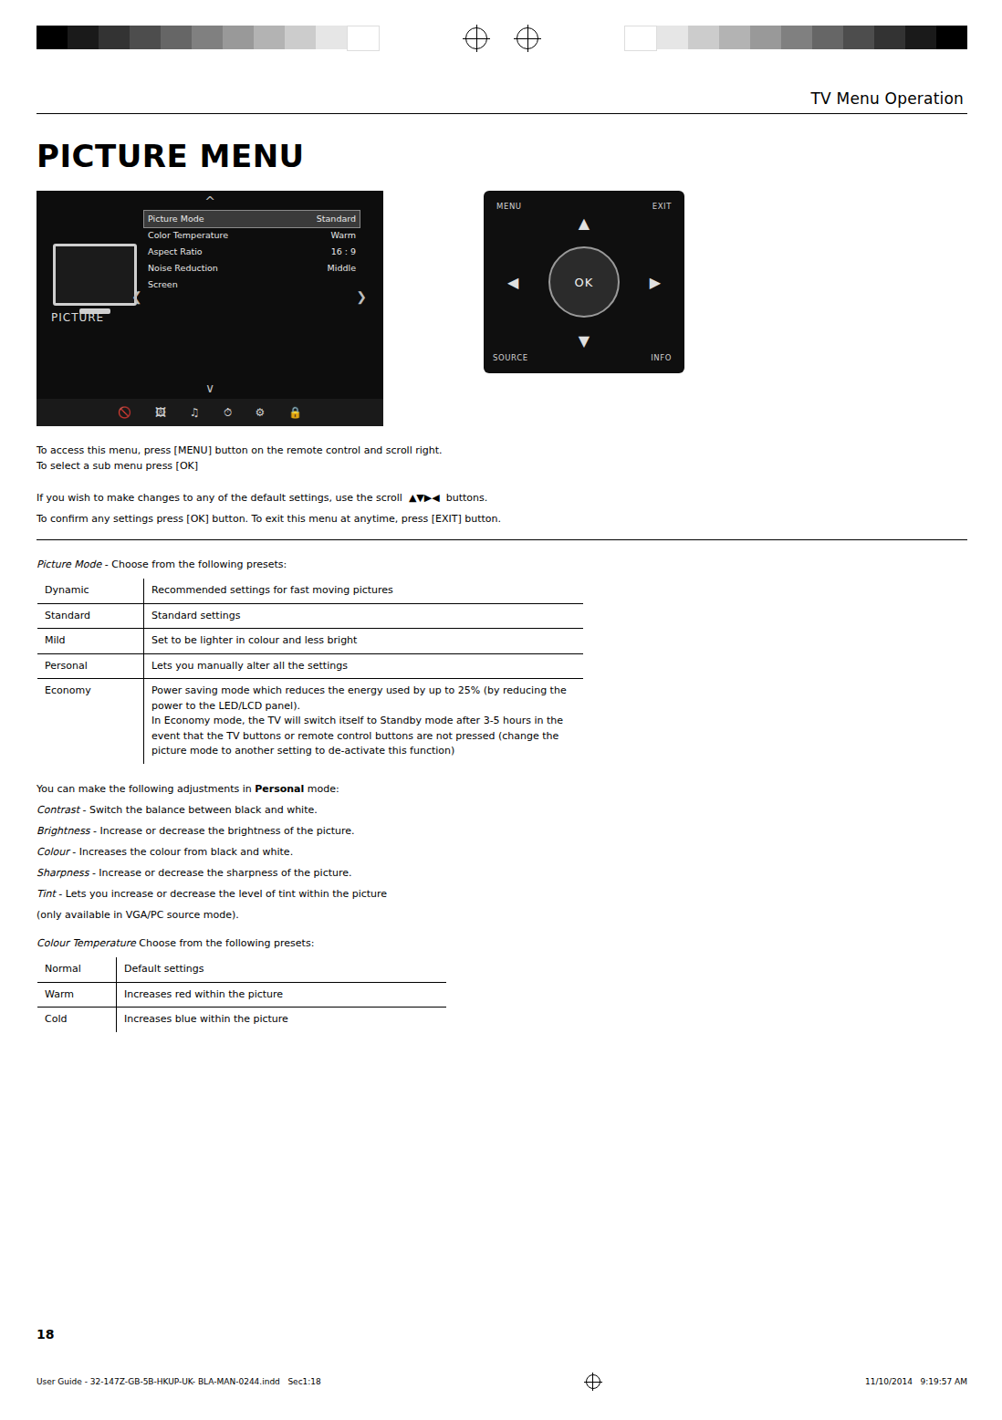TV Menu Operation
PICTURE MENU
PICTURE
Picture Mode Standard
Color Temperature Warm
Aspect Ratio 16 : 9
Noise Reduction Middle
Screen
^
∨
❮
❯
🚫 🖼 ♫ ⏱ ⚙ 🔒
MENU
EXIT
SOURCE
INFO
▲
▼
◀
▶
OK
To access this menu, press [MENU] button on the remote control and scroll right.
To select a sub menu press [OK]
If you wish to make changes to any of the default settings, use the scroll ▲▼▶◀ buttons.
To confirm any settings press [OK] button. To exit this menu at anytime, press [EXIT] button.
Picture Mode - Choose from the following presets:
| Dynamic | Recommended settings for fast moving pictures |
| Standard | Standard settings |
| Mild | Set to be lighter in colour and less bright |
| Personal | Lets you manually alter all the settings |
| Economy | Power saving mode which reduces the energy used by up to 25% (by reducing the power to the LED/LCD panel). In Economy mode, the TV will switch itself to Standby mode after 3-5 hours in the event that the TV buttons or remote control buttons are not pressed (change the picture mode to another setting to de-activate this function) |
You can make the following adjustments in Personal mode:
Contrast - Switch the balance between black and white.
Brightness - Increase or decrease the brightness of the picture.
Colour - Increases the colour from black and white.
Sharpness - Increase or decrease the sharpness of the picture.
Tint - Lets you increase or decrease the level of tint within the picture
(only available in VGA/PC source mode).
Colour Temperature Choose from the following presets:
| Normal | Default settings |
| Warm | Increases red within the picture |
| Cold | Increases blue within the picture |
18
User Guide - 32-147Z-GB-5B-HKUP-UK- BLA-MAN-0244.indd Sec1:18
11/10/2014 9:19:57 AM